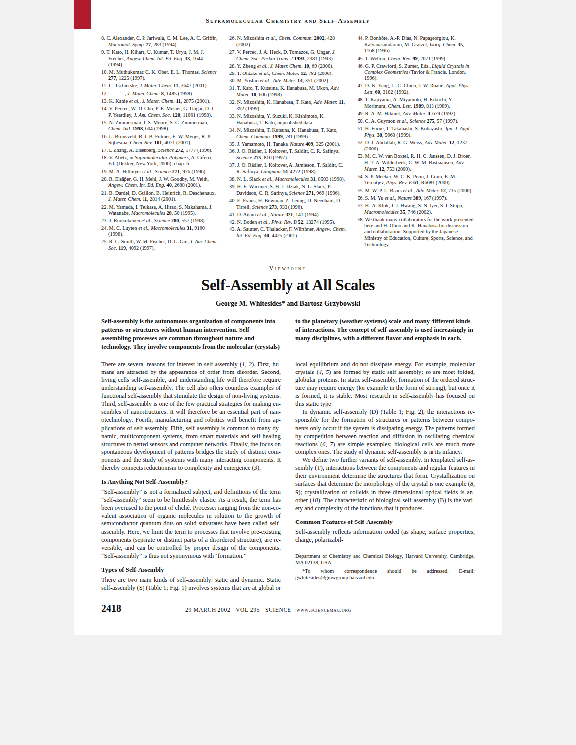Supramolecular Chemistry and Self-Assembly
8. C. Alexander, C. P. Jariwala, C. M. Lee, A. C. Griffin, Macromol. Symp. 77, 283 (1994).
9. T. Kato, H. Kihara, U. Kumar, T. Uryu, J. M. J. Fréchet, Angew. Chem. Int. Ed. Eng. 33, 1644 (1994).
10. M. Muthukumar, C. K. Ober, E. L. Thomas, Science 277, 1225 (1997).
11. C. Tschierske, J. Mater. Chem. 11, 2647 (2001).
12. ———, J. Mater. Chem. 8, 1485 (1998).
13. K. Kanie et al., J. Mater. Chem. 11, 2875 (2001).
14. V. Percec, W.-D. Cho, P. E. Mosier, G. Ungar, D. J. P. Yeardley, J. Am. Chem. Soc. 120, 11061 (1998).
15. N. Zimmerman, J. S. Moore, S. C. Zimmerman, Chem. Ind. 1998, 604 (1998).
16. L. Brunsveld, B. J. B. Folmer, E. W. Meijer, R. P. Sijbesma, Chem. Rev. 101, 4071 (2001).
17. L Zhang, A. Eisenberg, Science 272, 1777 (1996).
18. V. Abetz, in Supramolecular Polymers, A. Ciferri, Ed. (Dekker, New York, 2000), chap. 6.
19. M. A. Hillmyer et al., Science 271, 976 (1996).
20. R. Elsäβer, G. H. Mehl, J. W. Goodby, M. Veith, Angew. Chem. Int. Ed. Eng. 40, 2688 (2001).
21. B. Dardel, D. Guillon, B. Heinrich, R. Deschenaux, J. Mater. Chem. 11, 2814 (2001).
22. M. Yamada, I. Tsukasa, A. Hirao, S. Nakahama, J. Watanabe, Macromolecules 28, 50 (1995).
23. J. Ruokolainen et al., Science 280, 557 (1998).
24. M. C. Luyten et al., Macromolecules 31, 9160 (1998).
25. R. C. Smith, W. M. Fischer, D. L. Gin, J. Am. Chem. Soc. 119, 4092 (1997).
26. N. Mizoshita et al., Chem. Commun. 2002, 428 (2002).
27. V. Percec, J. A. Heck, D. Tomazos, G. Ungar, J. Chem. Soc. Perkin Trans. 2 1993, 2381 (1993).
28. Y. Zheng et al., J. Mater. Chem. 10, 69 (2000).
29. T. Ohtake et al., Chem. Mater. 12, 782 (2000).
30. M. Yoshio et al., Adv. Mater. 14, 351 (2002).
31. T. Kato, T. Kutsuna, K. Hanabusa, M. Ukon, Adv. Mater. 10, 606 (1998).
32. N. Mizoshita, K. Hanabusa, T. Kato, Adv. Mater. 11, 392 (1999).
33. N. Mizoshita, Y. Suzuki, K. Kishimoto, K. Hanabusa, T. Kato, unpublished data.
34. N. Mizoshita, T. Kutsuna, K. Hanabusa, T. Kato, Chem. Commun. 1999, 781 (1999).
35. J. Yamamoto, H. Tanaka, Nature 409, 325 (2001).
36. J. O. Rädler, I. Koltover, T. Salditt, C. R. Safinya, Science 275, 810 (1997).
37. J. O. Rädler, I. Koltover, A. Jamieson, T. Salditt, C. R. Safinya, Langmuir 14, 4272 (1998).
38. N. L. Slack et al., Macromolecules 31, 8503 (1998).
39. H. E. Warriner, S. H. J. Idziak, N. L. Slack, P. Davidson, C. R. Safinya, Science 271, 969 (1996).
40. E. Evans, H. Bowman, A. Leung, D. Needham, D. Tirrell, Science 273, 933 (1996).
41. D. Adam et al., Nature 371, 141 (1994).
42. N. Boden et al., Phys. Rev. B 52, 13274 (1995).
43. A. Sautter, C. Thalacker, F. Würthner, Angew. Chem. Int. Ed. Eng. 40, 4425 (2001).
44. P. Bonhôte, A.-P. Dias, N. Papageorgiou, K. Kalyanasundaram, M. Grätzel, Inorg. Chem. 35, 1168 (1996).
45. T. Welton, Chem. Rev. 99, 2071 (1999).
46. G. P. Crawford, S. Zumer, Eds., Liquid Crystals in Complex Geometries (Taylor & Francis, London, 1996).
47. D.-K. Yang, L.-C. Chien, J. W. Doane, Appl. Phys. Lett. 60, 3102 (1992).
48. T. Kajiyama, A. Miyamoto, H. Kikuchi, Y. Morimura, Chem. Lett. 1989, 813 (1989).
49. R. A. M. Hikmet, Adv. Mater. 4, 679 (1992).
50. C. A. Guymon et al., Science 275, 57 (1997).
51. H. Furue, T. Takahashi, S. Kobayashi, Jpn. J. Appl. Phys. 38, 5660 (1999).
52. D. J. Abdallah, R. G. Weiss, Adv. Mater. 12, 1237 (2000).
53. M. C. W. van Boxtel, R. H. C. Janssen, D. J. Broer, H. T. A. Wilderbeek, C. W. M. Bastiaansen, Adv. Mater. 12, 753 (2000).
54. S. P. Meeker, W. C. K. Poon, J. Crain, E. M. Terentjev, Phys. Rev. E 61, R6083 (2000).
55. M. W. P. L. Baars et al., Adv. Mater. 12, 715 (2000).
56. S. M. Yu et al., Nature 389, 167 (1997).
57. H.-A. Klok, J. J. Hwang, S. N. Iyer, S. I. Stupp, Macromolecules 35, 746 (2002).
58. We thank many collaborators for the work presented here and H. Ohno and K. Hanabusa for discussion and collaboration. Supported by the Japanese Ministry of Education, Culture, Sports, Science, and Technology.
Viewpoint
Self-Assembly at All Scales
George M. Whitesides* and Bartosz Grzybowski
Self-assembly is the autonomous organization of components into patterns or structures without human intervention. Self-assembling processes are common throughout nature and technology. They involve components from the molecular (crystals) to the planetary (weather systems) scale and many different kinds of interactions. The concept of self-assembly is used increasingly in many disciplines, with a different flavor and emphasis in each.
There are several reasons for interest in self-assembly (1, 2). First, humans are attracted by the appearance of order from disorder. Second, living cells self-assemble, and understanding life will therefore require understanding self-assembly. The cell also offers countless examples of functional self-assembly that stimulate the design of non-living systems. Third, self-assembly is one of the few practical strategies for making ensembles of nanostructures. It will therefore be an essential part of nanotechnology. Fourth, manufacturing and robotics will benefit from applications of self-assembly. Fifth, self-assembly is common to many dynamic, multicomponent systems, from smart materials and self-healing structures to netted sensors and computer networks. Finally, the focus on spontaneous development of patterns bridges the study of distinct components and the study of systems with many interacting components. It thereby connects reductionism to complexity and emergence (3).
Is Anything Not Self-Assembly?
“Self-assembly” is not a formalized subject, and definitions of the term “self-assembly” seem to be limitlessly elastic. As a result, the term has been overused to the point of cliché. Processes ranging from the non-covalent association of organic molecules in solution to the growth of semiconductor quantum dots on solid substrates have been called self-assembly. Here, we limit the term to processes that involve pre-existing components (separate or distinct parts of a disordered structure), are reversible, and can be controlled by proper design of the components. “Self-assembly” is thus not synonymous with “formation.”
Types of Self-Assembly
There are two main kinds of self-assembly: static and dynamic. Static self-assembly (S) (Table 1; Fig. 1) involves systems that are at global or local equilibrium and do not dissipate energy. For example, molecular crystals (4, 5) are formed by static self-assembly; so are most folded, globular proteins. In static self-assembly, formation of the ordered structure may require energy (for example in the form of stirring), but once it is formed, it is stable. Most research in self-assembly has focused on this static type
In dynamic self-assembly (D) (Table 1; Fig. 2), the interactions responsible for the formation of structures or patterns between components only occur if the system is dissipating energy. The patterns formed by competition between reaction and diffusion in oscillating chemical reactions (6, 7) are simple examples; biological cells are much more complex ones. The study of dynamic self-assembly is in its infancy.
We define two further variants of self-assembly. In templated self-assembly (T), interactions between the components and regular features in their environment determine the structures that form. Crystallization on surfaces that determine the morphology of the crystal is one example (8, 9); crystallization of colloids in three-dimensional optical fields is another (10). The characteristic of biological self-assembly (B) is the variety and complexity of the functions that it produces.
Common Features of Self-Assembly
Self-assembly reflects information coded (as shape, surface properties, charge, polarizabil-
Department of Chemistry and Chemical Biology, Harvard University, Cambridge, MA 02138, USA.
*To whom correspondence should be addressed. E-mail: gwhitesides@gmwgroup.harvard.edu
2418
29 MARCH 2002 VOL 295 SCIENCE www.sciencemag.org